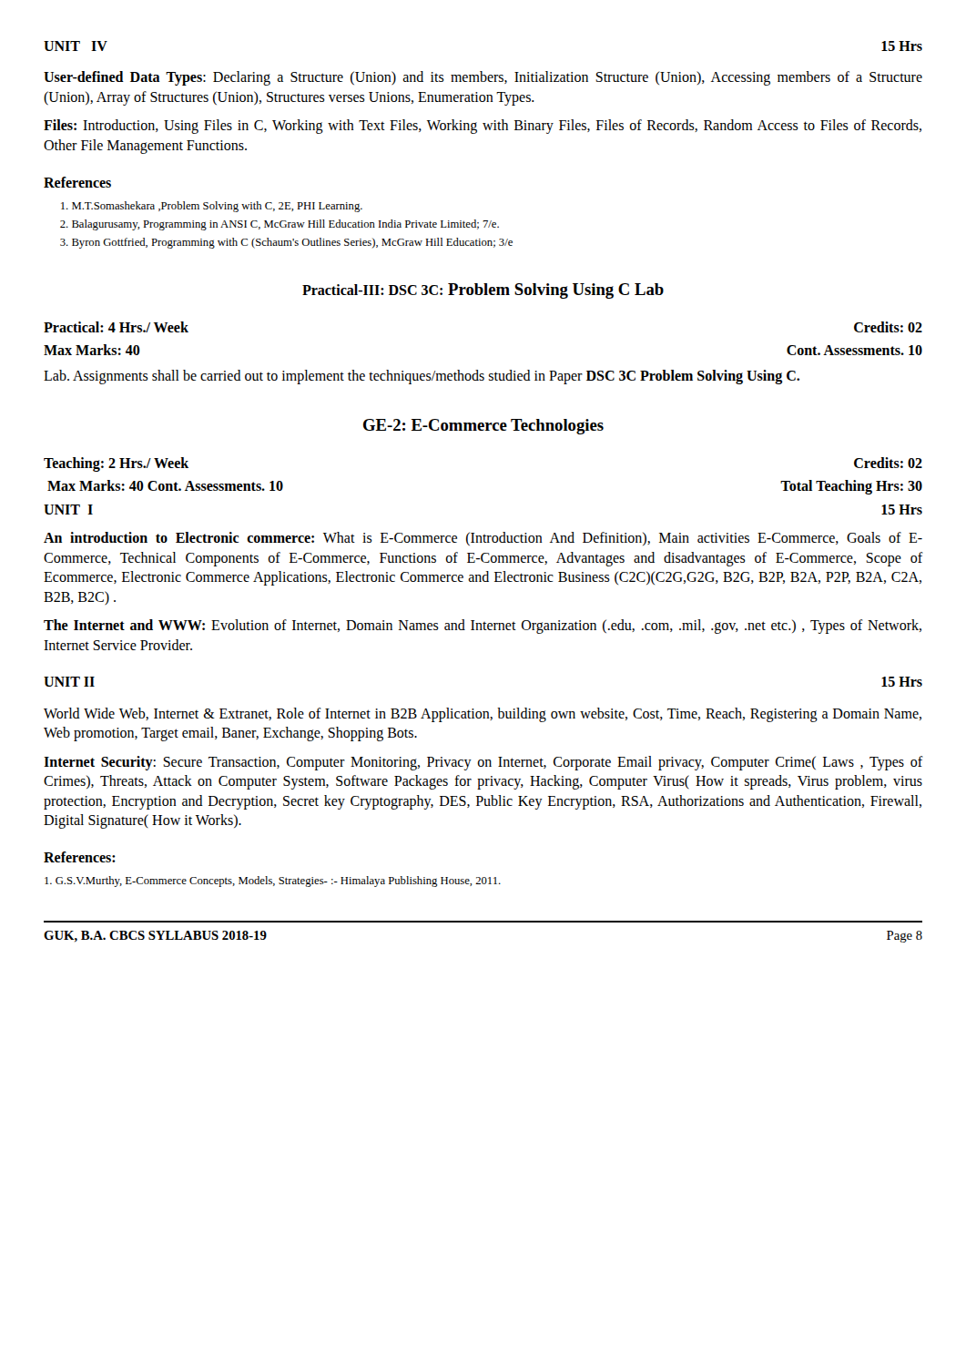UNIT IV 15 Hrs
User-defined Data Types: Declaring a Structure (Union) and its members, Initialization Structure (Union), Accessing members of a Structure (Union), Array of Structures (Union), Structures verses Unions, Enumeration Types.
Files: Introduction, Using Files in C, Working with Text Files, Working with Binary Files, Files of Records, Random Access to Files of Records, Other File Management Functions.
References
M.T.Somashekara ,Problem Solving with C, 2E, PHI Learning.
Balagurusamy, Programming in ANSI C, McGraw Hill Education India Private Limited; 7/e.
Byron Gottfried, Programming with C (Schaum's Outlines Series), McGraw Hill Education; 3/e
Practical-III: DSC 3C: Problem Solving Using C Lab
Practical: 4 Hrs./ Week Credits: 02
Max Marks: 40 Cont. Assessments. 10
Lab. Assignments shall be carried out to implement the techniques/methods studied in Paper DSC 3C Problem Solving Using C.
GE-2: E-Commerce Technologies
Teaching: 2 Hrs./ Week Credits: 02
Max Marks: 40 Cont. Assessments. 10 Total Teaching Hrs: 30
UNIT I 15 Hrs
An introduction to Electronic commerce: What is E-Commerce (Introduction And Definition), Main activities E-Commerce, Goals of E-Commerce, Technical Components of E-Commerce, Functions of E-Commerce, Advantages and disadvantages of E-Commerce, Scope of Ecommerce, Electronic Commerce Applications, Electronic Commerce and Electronic Business (C2C)(C2G,G2G, B2G, B2P, B2A, P2P, B2A, C2A, B2B, B2C) .
The Internet and WWW: Evolution of Internet, Domain Names and Internet Organization (.edu, .com, .mil, .gov, .net etc.) , Types of Network, Internet Service Provider.
UNIT II 15 Hrs
World Wide Web, Internet & Extranet, Role of Internet in B2B Application, building own website, Cost, Time, Reach, Registering a Domain Name, Web promotion, Target email, Baner, Exchange, Shopping Bots.
Internet Security: Secure Transaction, Computer Monitoring, Privacy on Internet, Corporate Email privacy, Computer Crime( Laws , Types of Crimes), Threats, Attack on Computer System, Software Packages for privacy, Hacking, Computer Virus( How it spreads, Virus problem, virus protection, Encryption and Decryption, Secret key Cryptography, DES, Public Key Encryption, RSA, Authorizations and Authentication, Firewall, Digital Signature( How it Works).
References:
1. G.S.V.Murthy, E-Commerce Concepts, Models, Strategies- :- Himalaya Publishing House, 2011.
GUK, B.A. CBCS SYLLABUS 2018-19 Page 8